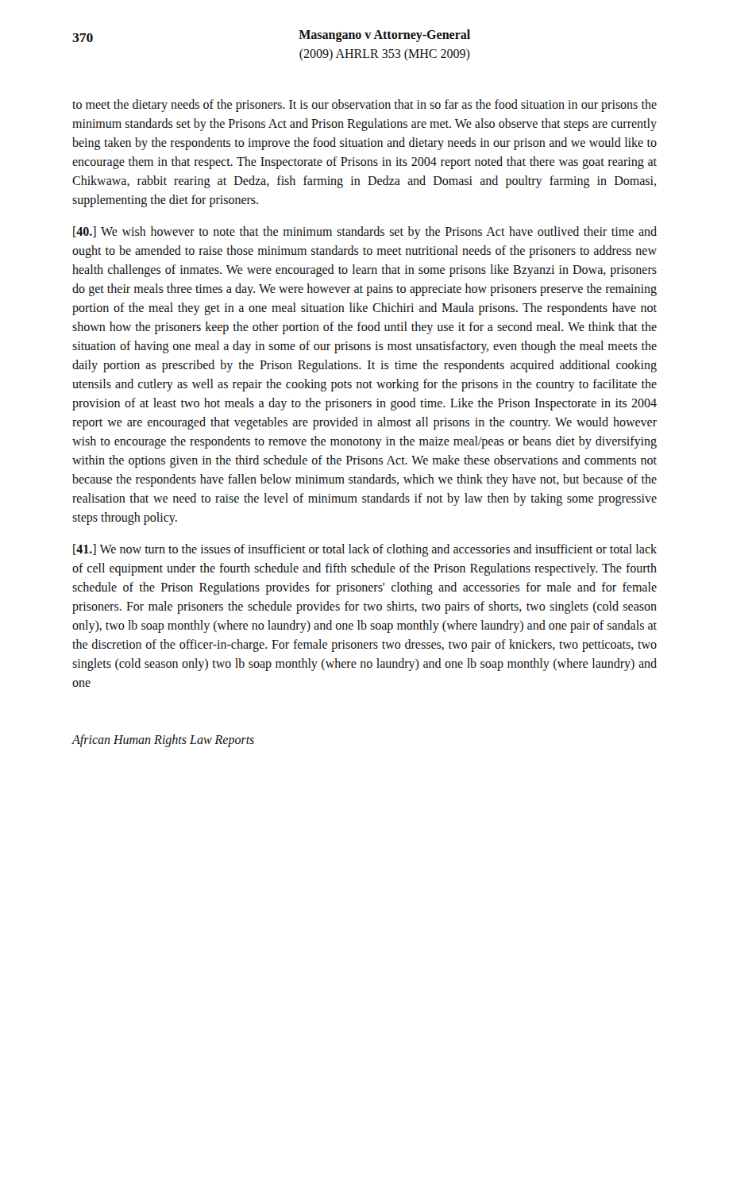370
Masangano v Attorney-General (2009) AHRLR 353 (MHC 2009)
to meet the dietary needs of the prisoners. It is our observation that in so far as the food situation in our prisons the minimum standards set by the Prisons Act and Prison Regulations are met. We also observe that steps are currently being taken by the respondents to improve the food situation and dietary needs in our prison and we would like to encourage them in that respect. The Inspectorate of Prisons in its 2004 report noted that there was goat rearing at Chikwawa, rabbit rearing at Dedza, fish farming in Dedza and Domasi and poultry farming in Domasi, supplementing the diet for prisoners.
[40.] We wish however to note that the minimum standards set by the Prisons Act have outlived their time and ought to be amended to raise those minimum standards to meet nutritional needs of the prisoners to address new health challenges of inmates. We were encouraged to learn that in some prisons like Bzyanzi in Dowa, prisoners do get their meals three times a day. We were however at pains to appreciate how prisoners preserve the remaining portion of the meal they get in a one meal situation like Chichiri and Maula prisons. The respondents have not shown how the prisoners keep the other portion of the food until they use it for a second meal. We think that the situation of having one meal a day in some of our prisons is most unsatisfactory, even though the meal meets the daily portion as prescribed by the Prison Regulations. It is time the respondents acquired additional cooking utensils and cutlery as well as repair the cooking pots not working for the prisons in the country to facilitate the provision of at least two hot meals a day to the prisoners in good time. Like the Prison Inspectorate in its 2004 report we are encouraged that vegetables are provided in almost all prisons in the country. We would however wish to encourage the respondents to remove the monotony in the maize meal/peas or beans diet by diversifying within the options given in the third schedule of the Prisons Act. We make these observations and comments not because the respondents have fallen below minimum standards, which we think they have not, but because of the realisation that we need to raise the level of minimum standards if not by law then by taking some progressive steps through policy.
[41.] We now turn to the issues of insufficient or total lack of clothing and accessories and insufficient or total lack of cell equipment under the fourth schedule and fifth schedule of the Prison Regulations respectively. The fourth schedule of the Prison Regulations provides for prisoners' clothing and accessories for male and for female prisoners. For male prisoners the schedule provides for two shirts, two pairs of shorts, two singlets (cold season only), two lb soap monthly (where no laundry) and one lb soap monthly (where laundry) and one pair of sandals at the discretion of the officer-in-charge. For female prisoners two dresses, two pair of knickers, two petticoats, two singlets (cold season only) two lb soap monthly (where no laundry) and one lb soap monthly (where laundry) and one
African Human Rights Law Reports